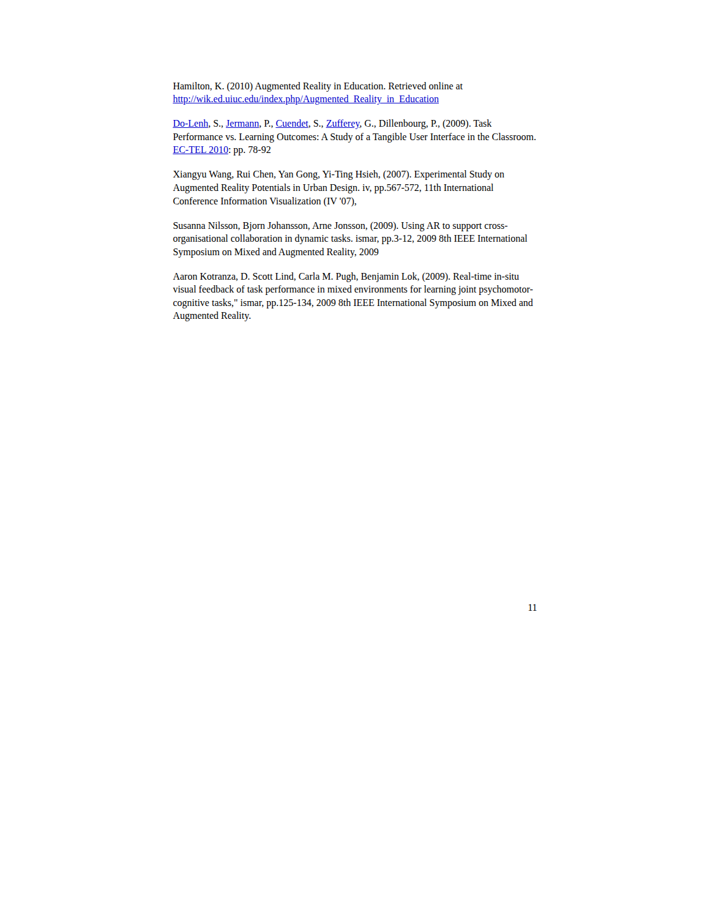Hamilton, K. (2010) Augmented Reality in Education. Retrieved online at http://wik.ed.uiuc.edu/index.php/Augmented_Reality_in_Education
Do-Lenh, S., Jermann, P., Cuendet, S., Zufferey, G., Dillenbourg, P., (2009). Task Performance vs. Learning Outcomes: A Study of a Tangible User Interface in the Classroom. EC-TEL 2010: pp. 78-92
Xiangyu Wang, Rui Chen, Yan Gong, Yi-Ting Hsieh, (2007). Experimental Study on Augmented Reality Potentials in Urban Design. iv, pp.567-572, 11th International Conference Information Visualization (IV '07),
Susanna Nilsson, Bjorn Johansson, Arne Jonsson, (2009). Using AR to support cross-organisational collaboration in dynamic tasks. ismar, pp.3-12, 2009 8th IEEE International Symposium on Mixed and Augmented Reality, 2009
Aaron Kotranza, D. Scott Lind, Carla M. Pugh, Benjamin Lok, (2009). Real-time in-situ visual feedback of task performance in mixed environments for learning joint psychomotor-cognitive tasks," ismar, pp.125-134, 2009 8th IEEE International Symposium on Mixed and Augmented Reality.
11